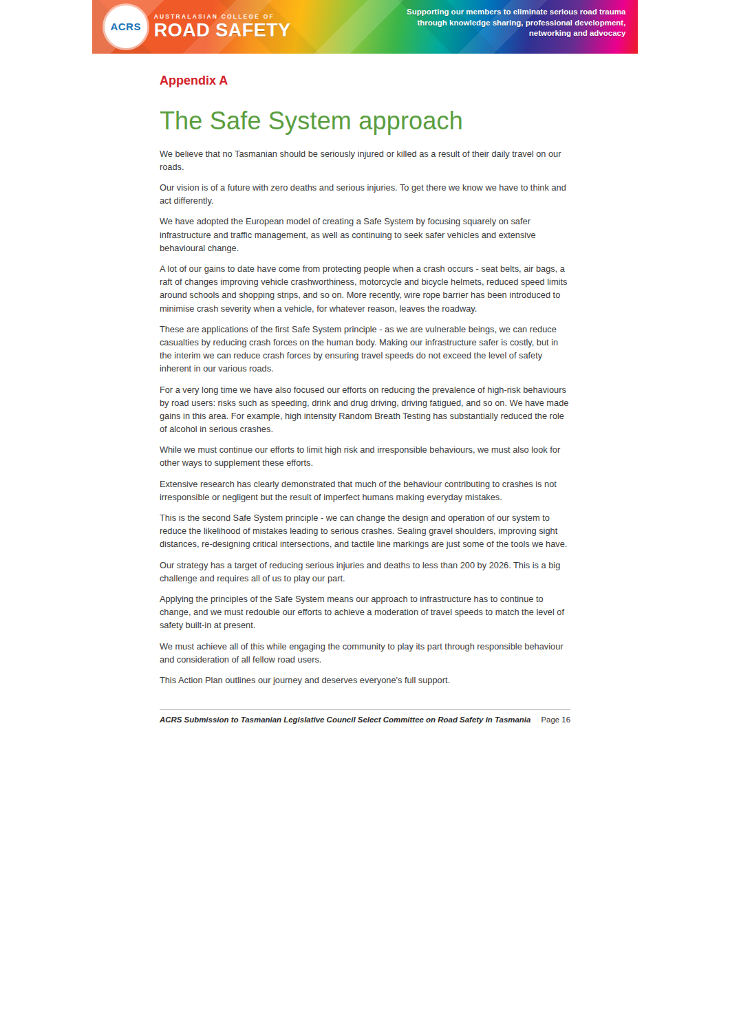ACRS
Australasian College of ROAD SAFETY
Supporting our members to eliminate serious road trauma
through knowledge sharing, professional development,
networking and advocacy
Appendix A
The Safe System approach
We believe that no Tasmanian should be seriously injured or killed as a result of their daily travel on our roads.
Our vision is of a future with zero deaths and serious injuries. To get there we know we have to think and act differently.
We have adopted the European model of creating a Safe System by focusing squarely on safer infrastructure and traffic management, as well as continuing to seek safer vehicles and extensive behavioural change.
A lot of our gains to date have come from protecting people when a crash occurs - seat belts, air bags, a raft of changes improving vehicle crashworthiness, motorcycle and bicycle helmets, reduced speed limits around schools and shopping strips, and so on. More recently, wire rope barrier has been introduced to minimise crash severity when a vehicle, for whatever reason, leaves the roadway.
These are applications of the first Safe System principle - as we are vulnerable beings, we can reduce casualties by reducing crash forces on the human body. Making our infrastructure safer is costly, but in the interim we can reduce crash forces by ensuring travel speeds do not exceed the level of safety inherent in our various roads.
For a very long time we have also focused our efforts on reducing the prevalence of high-risk behaviours by road users: risks such as speeding, drink and drug driving, driving fatigued, and so on. We have made gains in this area. For example, high intensity Random Breath Testing has substantially reduced the role of alcohol in serious crashes.
While we must continue our efforts to limit high risk and irresponsible behaviours, we must also look for other ways to supplement these efforts.
Extensive research has clearly demonstrated that much of the behaviour contributing to crashes is not irresponsible or negligent but the result of imperfect humans making everyday mistakes.
This is the second Safe System principle - we can change the design and operation of our system to reduce the likelihood of mistakes leading to serious crashes. Sealing gravel shoulders, improving sight distances, re-designing critical intersections, and tactile line markings are just some of the tools we have.
Our strategy has a target of reducing serious injuries and deaths to less than 200 by 2026. This is a big challenge and requires all of us to play our part.
Applying the principles of the Safe System means our approach to infrastructure has to continue to change, and we must redouble our efforts to achieve a moderation of travel speeds to match the level of safety built-in at present.
We must achieve all of this while engaging the community to play its part through responsible behaviour and consideration of all fellow road users.
This Action Plan outlines our journey and deserves everyone's full support.
ACRS Submission to Tasmanian Legislative Council Select Committee on Road Safety in Tasmania Page 16